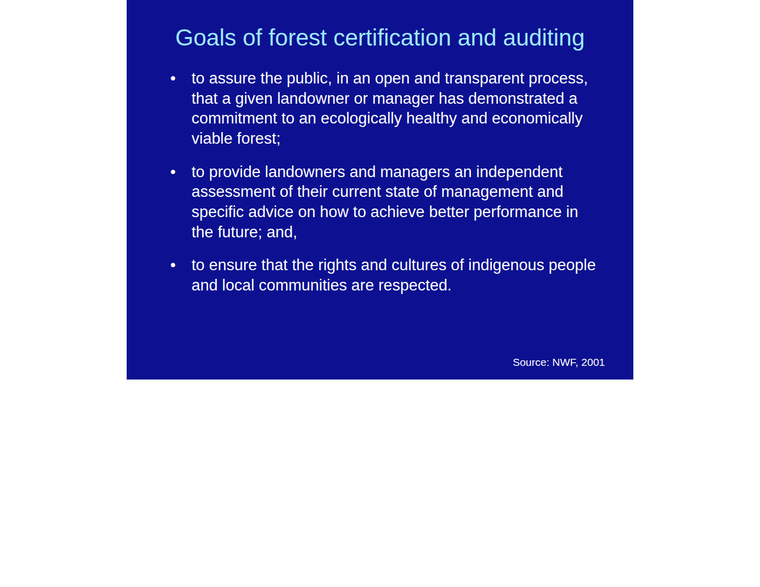Goals of forest certification and auditing
to assure the public, in an open and transparent process, that a given landowner or manager has demonstrated a commitment to an ecologically healthy and economically viable forest;
to provide landowners and managers an independent assessment of their current state of management and specific advice on how to achieve better performance in the future; and,
to ensure that the rights and cultures of indigenous people and local communities are respected.
Source: NWF, 2001